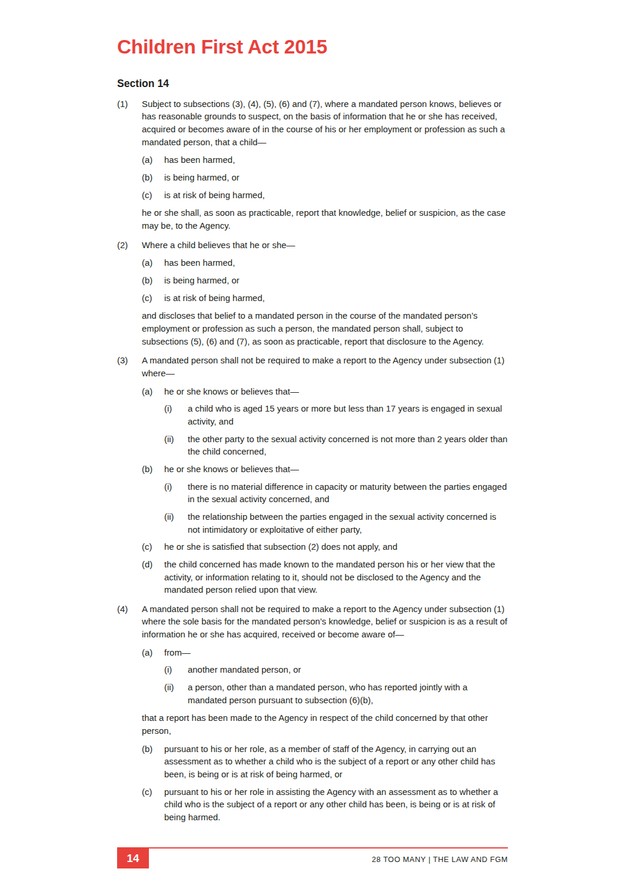Children First Act 2015
Section 14
(1) Subject to subsections (3), (4), (5), (6) and (7), where a mandated person knows, believes or has reasonable grounds to suspect, on the basis of information that he or she has received, acquired or becomes aware of in the course of his or her employment or profession as such a mandated person, that a child—
(a) has been harmed,
(b) is being harmed, or
(c) is at risk of being harmed,
he or she shall, as soon as practicable, report that knowledge, belief or suspicion, as the case may be, to the Agency.
(2) Where a child believes that he or she—
(a) has been harmed,
(b) is being harmed, or
(c) is at risk of being harmed,
and discloses that belief to a mandated person in the course of the mandated person’s employment or profession as such a person, the mandated person shall, subject to subsections (5), (6) and (7), as soon as practicable, report that disclosure to the Agency.
(3) A mandated person shall not be required to make a report to the Agency under subsection (1) where—
(a) he or she knows or believes that—
(i) a child who is aged 15 years or more but less than 17 years is engaged in sexual activity, and
(ii) the other party to the sexual activity concerned is not more than 2 years older than the child concerned,
(b) he or she knows or believes that—
(i) there is no material difference in capacity or maturity between the parties engaged in the sexual activity concerned, and
(ii) the relationship between the parties engaged in the sexual activity concerned is not intimidatory or exploitative of either party,
(c) he or she is satisfied that subsection (2) does not apply, and
(d) the child concerned has made known to the mandated person his or her view that the activity, or information relating to it, should not be disclosed to the Agency and the mandated person relied upon that view.
(4) A mandated person shall not be required to make a report to the Agency under subsection (1) where the sole basis for the mandated person’s knowledge, belief or suspicion is as a result of information he or she has acquired, received or become aware of—
(a) from—
(i) another mandated person, or
(ii) a person, other than a mandated person, who has reported jointly with a mandated person pursuant to subsection (6)(b),
that a report has been made to the Agency in respect of the child concerned by that other person,
(b) pursuant to his or her role, as a member of staff of the Agency, in carrying out an assessment as to whether a child who is the subject of a report or any other child has been, is being or is at risk of being harmed, or
(c) pursuant to his or her role in assisting the Agency with an assessment as to whether a child who is the subject of a report or any other child has been, is being or is at risk of being harmed.
14
28 Too Many | The Law and FGM